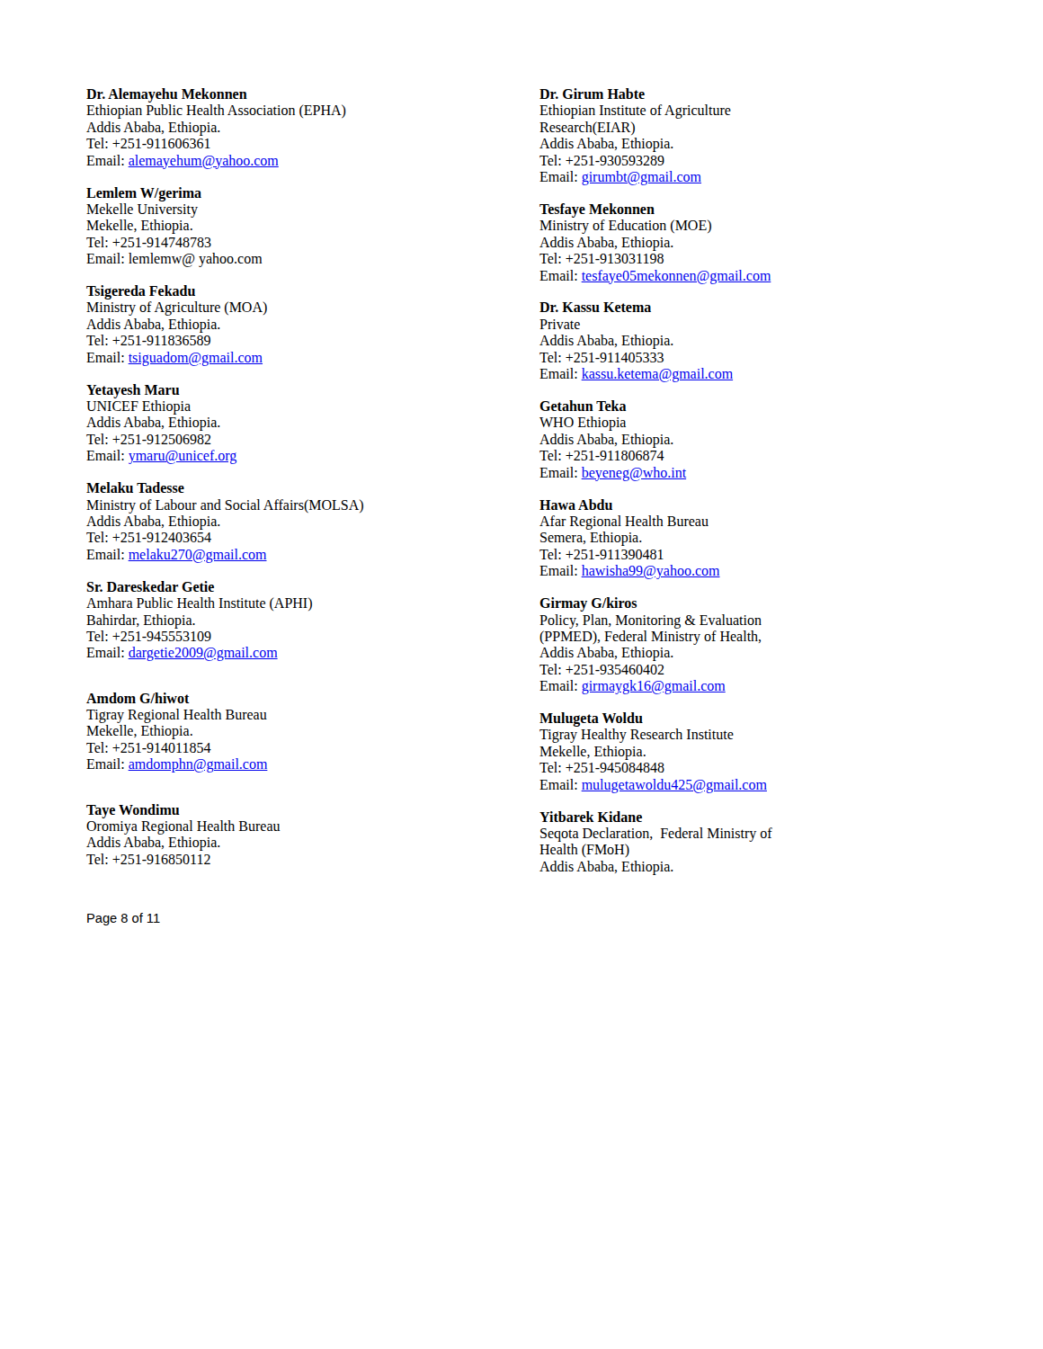Dr. Alemayehu Mekonnen
Ethiopian Public Health Association (EPHA)
Addis Ababa, Ethiopia.
Tel: +251-911606361
Email: alemayehum@yahoo.com
Lemlem W/gerima
Mekelle University
Mekelle, Ethiopia.
Tel: +251-914748783
Email: lemlemw@ yahoo.com
Tsigereda Fekadu
Ministry of Agriculture (MOA)
Addis Ababa, Ethiopia.
Tel: +251-911836589
Email: tsiguadom@gmail.com
Yetayesh Maru
UNICEF Ethiopia
Addis Ababa, Ethiopia.
Tel: +251-912506982
Email: ymaru@unicef.org
Melaku Tadesse
Ministry of Labour and Social Affairs(MOLSA)
Addis Ababa, Ethiopia.
Tel: +251-912403654
Email: melaku270@gmail.com
Sr. Dareskedar Getie
Amhara Public Health Institute (APHI)
Bahirdar, Ethiopia.
Tel: +251-945553109
Email: dargetie2009@gmail.com
Amdom G/hiwot
Tigray Regional Health Bureau
Mekelle, Ethiopia.
Tel: +251-914011854
Email: amdomphn@gmail.com
Taye Wondimu
Oromiya Regional Health Bureau
Addis Ababa, Ethiopia.
Tel: +251-916850112
Dr. Girum Habte
Ethiopian Institute of Agriculture
Research(EIAR)
Addis Ababa, Ethiopia.
Tel: +251-930593289
Email: girumbt@gmail.com
Tesfaye Mekonnen
Ministry of Education (MOE)
Addis Ababa, Ethiopia.
Tel: +251-913031198
Email: tesfaye05mekonnen@gmail.com
Dr. Kassu Ketema
Private
Addis Ababa, Ethiopia.
Tel: +251-911405333
Email: kassu.ketema@gmail.com
Getahun Teka
WHO Ethiopia
Addis Ababa, Ethiopia.
Tel: +251-911806874
Email: beyeneg@who.int
Hawa Abdu
Afar Regional Health Bureau
Semera, Ethiopia.
Tel: +251-911390481
Email: hawisha99@yahoo.com
Girmay G/kiros
Policy, Plan, Monitoring & Evaluation
(PPMED), Federal Ministry of Health,
Addis Ababa, Ethiopia.
Tel: +251-935460402
Email: girmaygk16@gmail.com
Mulugeta Woldu
Tigray Healthy Research Institute
Mekelle, Ethiopia.
Tel: +251-945084848
Email: mulugetawoldu425@gmail.com
Yitbarek Kidane
Seqota Declaration, Federal Ministry of
Health (FMoH)
Addis Ababa, Ethiopia.
Page 8 of 11